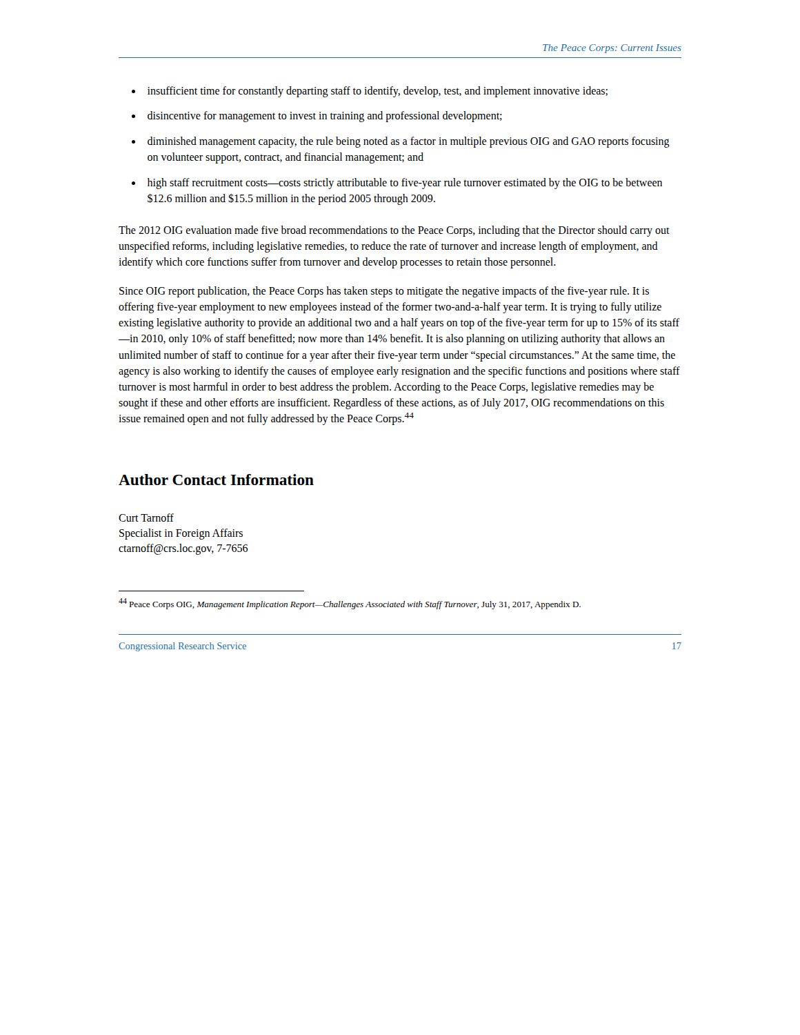The Peace Corps: Current Issues
insufficient time for constantly departing staff to identify, develop, test, and implement innovative ideas;
disincentive for management to invest in training and professional development;
diminished management capacity, the rule being noted as a factor in multiple previous OIG and GAO reports focusing on volunteer support, contract, and financial management; and
high staff recruitment costs—costs strictly attributable to five-year rule turnover estimated by the OIG to be between $12.6 million and $15.5 million in the period 2005 through 2009.
The 2012 OIG evaluation made five broad recommendations to the Peace Corps, including that the Director should carry out unspecified reforms, including legislative remedies, to reduce the rate of turnover and increase length of employment, and identify which core functions suffer from turnover and develop processes to retain those personnel.
Since OIG report publication, the Peace Corps has taken steps to mitigate the negative impacts of the five-year rule. It is offering five-year employment to new employees instead of the former two-and-a-half year term. It is trying to fully utilize existing legislative authority to provide an additional two and a half years on top of the five-year term for up to 15% of its staff—in 2010, only 10% of staff benefitted; now more than 14% benefit. It is also planning on utilizing authority that allows an unlimited number of staff to continue for a year after their five-year term under “special circumstances.” At the same time, the agency is also working to identify the causes of employee early resignation and the specific functions and positions where staff turnover is most harmful in order to best address the problem. According to the Peace Corps, legislative remedies may be sought if these and other efforts are insufficient. Regardless of these actions, as of July 2017, OIG recommendations on this issue remained open and not fully addressed by the Peace Corps.44
Author Contact Information
Curt Tarnoff
Specialist in Foreign Affairs
ctarnoff@crs.loc.gov, 7-7656
44 Peace Corps OIG, Management Implication Report—Challenges Associated with Staff Turnover, July 31, 2017, Appendix D.
Congressional Research Service 17